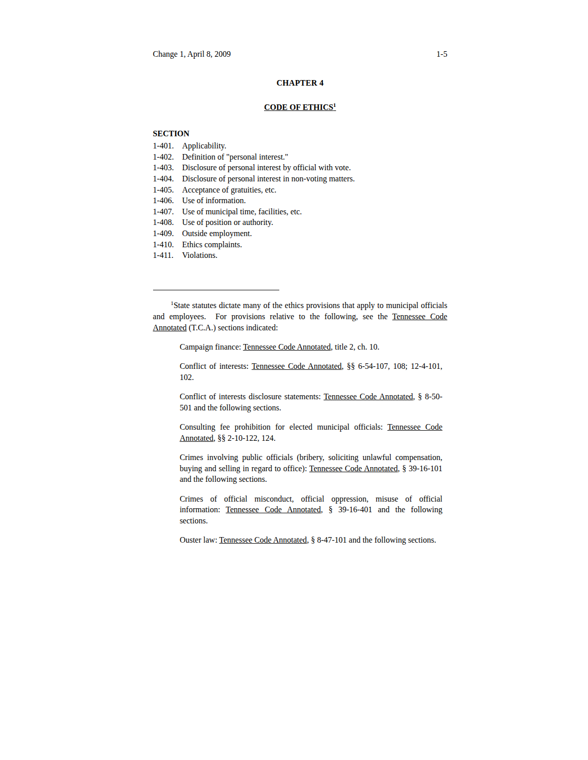Change 1, April 8, 2009 1-5
CHAPTER 4
CODE OF ETHICS1
SECTION
1-401. Applicability.
1-402. Definition of "personal interest."
1-403. Disclosure of personal interest by official with vote.
1-404. Disclosure of personal interest in non-voting matters.
1-405. Acceptance of gratuities, etc.
1-406. Use of information.
1-407. Use of municipal time, facilities, etc.
1-408. Use of position or authority.
1-409. Outside employment.
1-410. Ethics complaints.
1-411. Violations.
1State statutes dictate many of the ethics provisions that apply to municipal officials and employees. For provisions relative to the following, see the Tennessee Code Annotated (T.C.A.) sections indicated:
Campaign finance: Tennessee Code Annotated, title 2, ch. 10.
Conflict of interests: Tennessee Code Annotated, §§ 6-54-107, 108; 12-4-101, 102.
Conflict of interests disclosure statements: Tennessee Code Annotated, § 8-50-501 and the following sections.
Consulting fee prohibition for elected municipal officials: Tennessee Code Annotated, §§ 2-10-122, 124.
Crimes involving public officials (bribery, soliciting unlawful compensation, buying and selling in regard to office): Tennessee Code Annotated, § 39-16-101 and the following sections.
Crimes of official misconduct, official oppression, misuse of official information: Tennessee Code Annotated, § 39-16-401 and the following sections.
Ouster law: Tennessee Code Annotated, § 8-47-101 and the following sections.